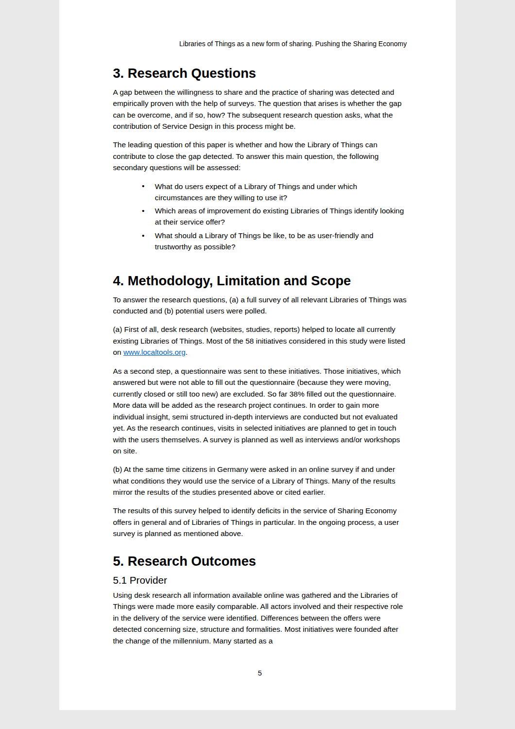Libraries of Things as a new form of sharing. Pushing the Sharing Economy
3. Research Questions
A gap between the willingness to share and the practice of sharing was detected and empirically proven with the help of surveys. The question that arises is whether the gap can be overcome, and if so, how? The subsequent research question asks, what the contribution of Service Design in this process might be.
The leading question of this paper is whether and how the Library of Things can contribute to close the gap detected. To answer this main question, the following secondary questions will be assessed:
What do users expect of a Library of Things and under which circumstances are they willing to use it?
Which areas of improvement do existing Libraries of Things identify looking at their service offer?
What should a Library of Things be like, to be as user-friendly and trustworthy as possible?
4. Methodology, Limitation and Scope
To answer the research questions, (a) a full survey of all relevant Libraries of Things was conducted and (b) potential users were polled.
(a) First of all, desk research (websites, studies, reports) helped to locate all currently existing Libraries of Things. Most of the 58 initiatives considered in this study were listed on www.localtools.org.
As a second step, a questionnaire was sent to these initiatives. Those initiatives, which answered but were not able to fill out the questionnaire (because they were moving, currently closed or still too new) are excluded. So far 38% filled out the questionnaire. More data will be added as the research project continues. In order to gain more individual insight, semi structured in-depth interviews are conducted but not evaluated yet. As the research continues, visits in selected initiatives are planned to get in touch with the users themselves. A survey is planned as well as interviews and/or workshops on site.
(b) At the same time citizens in Germany were asked in an online survey if and under what conditions they would use the service of a Library of Things. Many of the results mirror the results of the studies presented above or cited earlier.
The results of this survey helped to identify deficits in the service of Sharing Economy offers in general and of Libraries of Things in particular. In the ongoing process, a user survey is planned as mentioned above.
5. Research Outcomes
5.1 Provider
Using desk research all information available online was gathered and the Libraries of Things were made more easily comparable. All actors involved and their respective role in the delivery of the service were identified. Differences between the offers were detected concerning size, structure and formalities. Most initiatives were founded after the change of the millennium. Many started as a
5